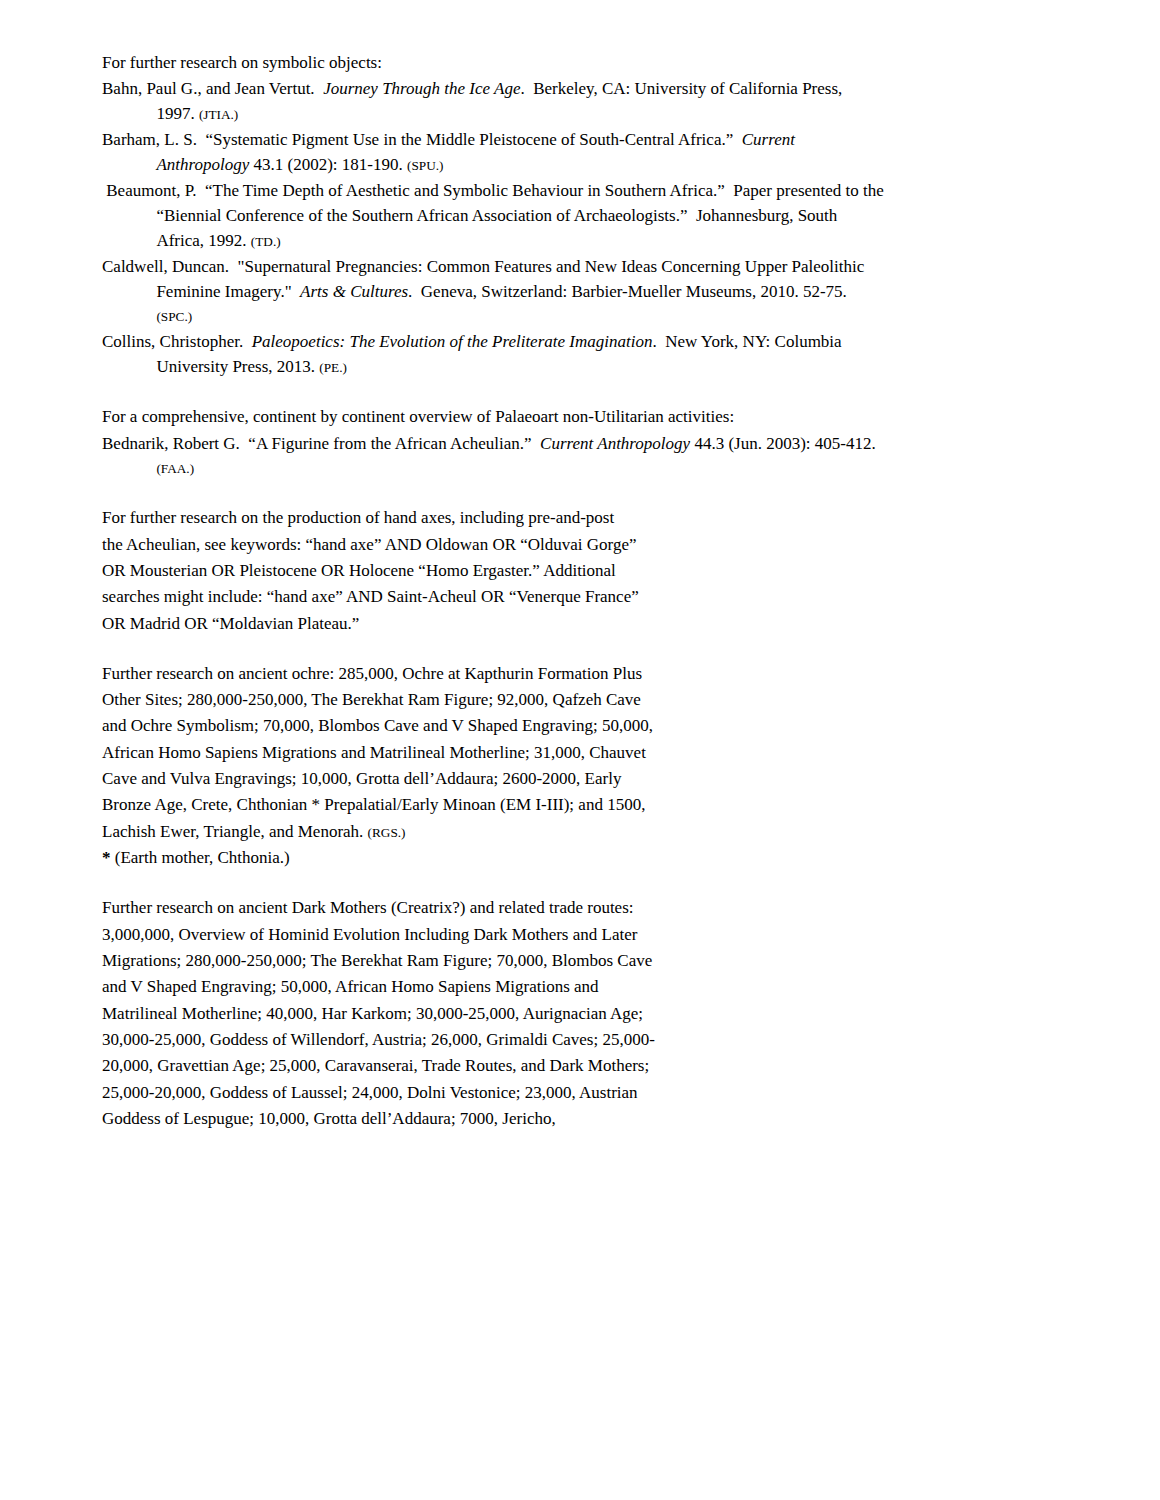For further research on symbolic objects:
Bahn, Paul G., and Jean Vertut. Journey Through the Ice Age. Berkeley, CA: University of California Press, 1997. (JTIA.)
Barham, L. S. “Systematic Pigment Use in the Middle Pleistocene of South-Central Africa.” Current Anthropology 43.1 (2002): 181-190. (SPU.)
Beaumont, P. “The Time Depth of Aesthetic and Symbolic Behaviour in Southern Africa.” Paper presented to the “Biennial Conference of the Southern African Association of Archaeologists.” Johannesburg, South Africa, 1992. (TD.)
Caldwell, Duncan. "Supernatural Pregnancies: Common Features and New Ideas Concerning Upper Paleolithic Feminine Imagery." Arts & Cultures. Geneva, Switzerland: Barbier-Mueller Museums, 2010. 52-75. (SPC.)
Collins, Christopher. Paleopoetics: The Evolution of the Preliterate Imagination. New York, NY: Columbia University Press, 2013. (PE.)
For a comprehensive, continent by continent overview of Palaeoart non-Utilitarian activities:
Bednarik, Robert G. “A Figurine from the African Acheulian.” Current Anthropology 44.3 (Jun. 2003): 405-412. (FAA.)
For further research on the production of hand axes, including pre-and-post
the Acheulian, see keywords: “hand axe” AND Oldowan OR “Olduvai Gorge”
OR Mousterian OR Pleistocene OR Holocene “Homo Ergaster.” Additional
searches might include: “hand axe” AND Saint-Acheul OR “Venerque France”
OR Madrid OR “Moldavian Plateau.”
Further research on ancient ochre: 285,000, Ochre at Kapthurin Formation Plus
Other Sites; 280,000-250,000, The Berekhat Ram Figure; 92,000, Qafzeh Cave
and Ochre Symbolism; 70,000, Blombos Cave and V Shaped Engraving; 50,000,
African Homo Sapiens Migrations and Matrilineal Motherline; 31,000, Chauvet
Cave and Vulva Engravings; 10,000, Grotta dell’Addaura; 2600-2000, Early
Bronze Age, Crete, Chthonian * Prepalatial/Early Minoan (EM I-III); and 1500,
Lachish Ewer, Triangle, and Menorah. (RGS.)
* (Earth mother, Chthonia.)
Further research on ancient Dark Mothers (Creatrix?) and related trade routes:
3,000,000, Overview of Hominid Evolution Including Dark Mothers and Later
Migrations; 280,000-250,000; The Berekhat Ram Figure; 70,000, Blombos Cave
and V Shaped Engraving; 50,000, African Homo Sapiens Migrations and
Matrilineal Motherline; 40,000, Har Karkom; 30,000-25,000, Aurignacian Age;
30,000-25,000, Goddess of Willendorf, Austria; 26,000, Grimaldi Caves; 25,000-
20,000, Gravettian Age; 25,000, Caravanserai, Trade Routes, and Dark Mothers;
25,000-20,000, Goddess of Laussel; 24,000, Dolni Vestonice; 23,000, Austrian
Goddess of Lespugue; 10,000, Grotta dell’Addaura; 7000, Jericho,